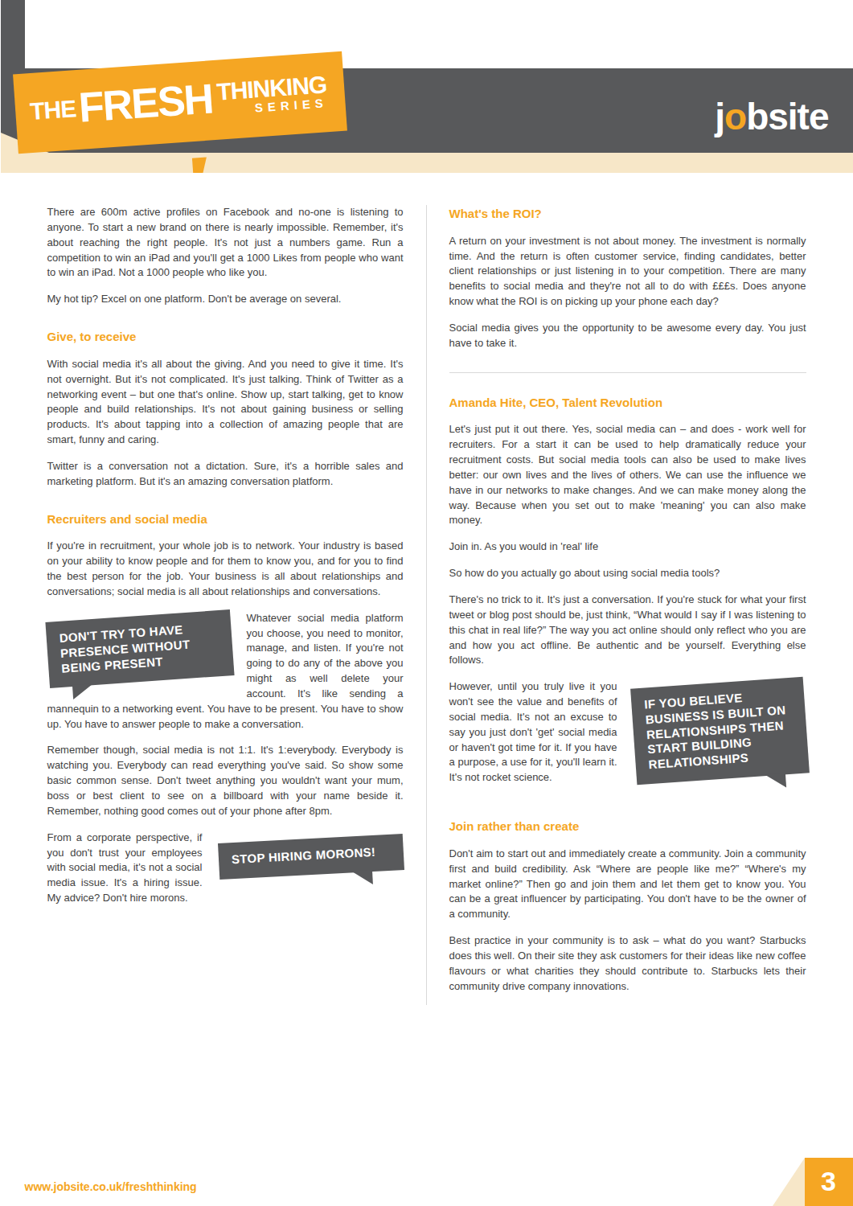THE FRESH THINKING SERIES
jobsite
There are 600m active profiles on Facebook and no-one is listening to anyone. To start a new brand on there is nearly impossible. Remember, it's about reaching the right people. It's not just a numbers game. Run a competition to win an iPad and you'll get a 1000 Likes from people who want to win an iPad. Not a 1000 people who like you.
My hot tip? Excel on one platform. Don't be average on several.
Give, to receive
With social media it's all about the giving. And you need to give it time. It's not overnight. But it's not complicated. It's just talking. Think of Twitter as a networking event – but one that's online. Show up, start talking, get to know people and build relationships. It's not about gaining business or selling products. It's about tapping into a collection of amazing people that are smart, funny and caring.
Twitter is a conversation not a dictation. Sure, it's a horrible sales and marketing platform. But it's an amazing conversation platform.
Recruiters and social media
If you're in recruitment, your whole job is to network. Your industry is based on your ability to know people and for them to know you, and for you to find the best person for the job. Your business is all about relationships and conversations; social media is all about relationships and conversations.
DON'T TRY TO HAVE PRESENCE WITHOUT BEING PRESENT
Whatever social media platform you choose, you need to monitor, manage, and listen. If you're not going to do any of the above you might as well delete your account. It's like sending a mannequin to a networking event. You have to be present. You have to show up. You have to answer people to make a conversation.
Remember though, social media is not 1:1. It's 1:everybody. Everybody is watching you. Everybody can read everything you've said. So show some basic common sense. Don't tweet anything you wouldn't want your mum, boss or best client to see on a billboard with your name beside it. Remember, nothing good comes out of your phone after 8pm.
STOP HIRING MORONS!
From a corporate perspective, if you don't trust your employees with social media, it's not a social media issue. It's a hiring issue. My advice? Don't hire morons.
What's the ROI?
A return on your investment is not about money. The investment is normally time. And the return is often customer service, finding candidates, better client relationships or just listening in to your competition. There are many benefits to social media and they're not all to do with £££s. Does anyone know what the ROI is on picking up your phone each day?
Social media gives you the opportunity to be awesome every day. You just have to take it.
Amanda Hite, CEO, Talent Revolution
Let's just put it out there. Yes, social media can – and does - work well for recruiters. For a start it can be used to help dramatically reduce your recruitment costs. But social media tools can also be used to make lives better: our own lives and the lives of others. We can use the influence we have in our networks to make changes. And we can make money along the way. Because when you set out to make 'meaning' you can also make money.
Join in. As you would in 'real' life
So how do you actually go about using social media tools?
There's no trick to it. It's just a conversation. If you're stuck for what your first tweet or blog post should be, just think, “What would I say if I was listening to this chat in real life?” The way you act online should only reflect who you are and how you act offline. Be authentic and be yourself. Everything else follows.
IF YOU BELIEVE BUSINESS IS BUILT ON RELATIONSHIPS THEN START BUILDING RELATIONSHIPS
However, until you truly live it you won't see the value and benefits of social media. It's not an excuse to say you just don't 'get' social media or haven't got time for it. If you have a purpose, a use for it, you'll learn it. It's not rocket science.
Join rather than create
Don't aim to start out and immediately create a community. Join a community first and build credibility. Ask “Where are people like me?” “Where's my market online?” Then go and join them and let them get to know you. You can be a great influencer by participating. You don't have to be the owner of a community.
Best practice in your community is to ask – what do you want? Starbucks does this well. On their site they ask customers for their ideas like new coffee flavours or what charities they should contribute to. Starbucks lets their community drive company innovations.
www.jobsite.co.uk/freshthinking
3